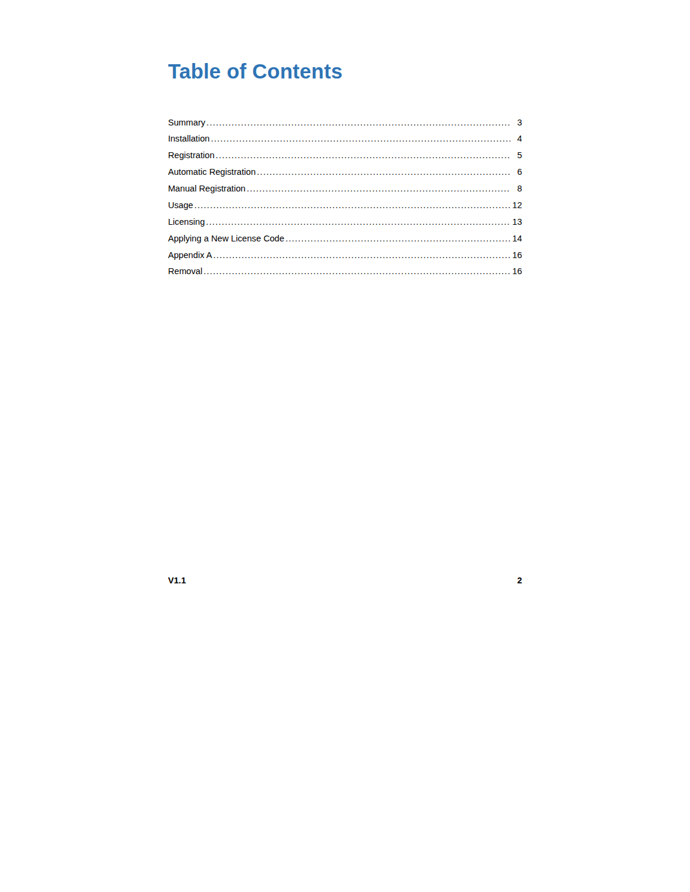Table of Contents
Summary .................................................................................................................................. 3
Installation .................................................................................................................................. 4
Registration .................................................................................................................................. 5
Automatic Registration .................................................................................................................................. 6
Manual Registration .................................................................................................................................. 8
Usage .................................................................................................................................. 12
Licensing .................................................................................................................................. 13
Applying a New License Code .................................................................................................................................. 14
Appendix A .................................................................................................................................. 16
Removal .................................................................................................................................. 16
V1.1 2